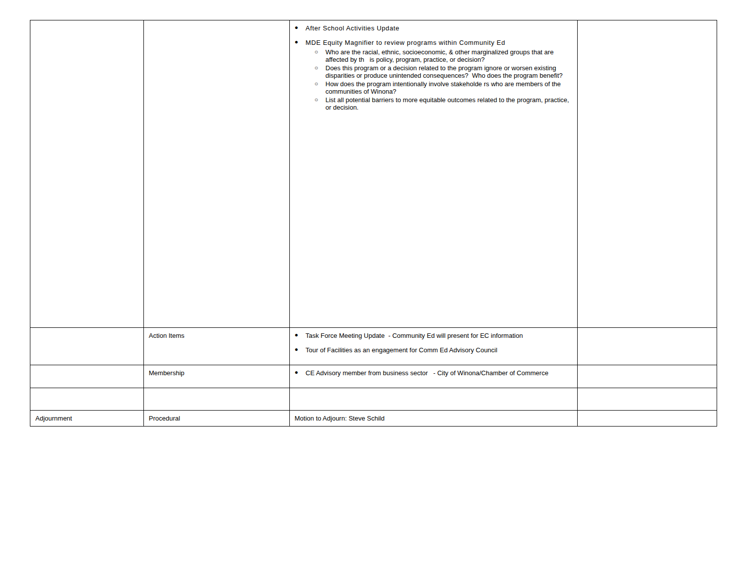| | | After School Activities Update MDE Equity Magnifier to review programs within Community Ed Who are the racial, ethnic, socioeconomic, & other marginalized groups that are affected by th is policy, program, practice, or decision? Does this program or a decision related to the program ignore or worsen existing disparities or produce unintended consequences? Who does the program benefit? How does the program intentionally involve stakeholde rs who are members of the communities of Winona? List all potential barriers to more equitable outcomes related to the program, practice, or decision. | |
| | Action Items | Task Force Meeting Update - Community Ed will present for EC information Tour of Facilities as an engagement for Comm Ed Advisory Council | |
| | Membership | CE Advisory member from business sector - City of Winona/Chamber of Commerce | |
| Adjournment | Procedural | Motion to Adjourn: Steve Schild | |